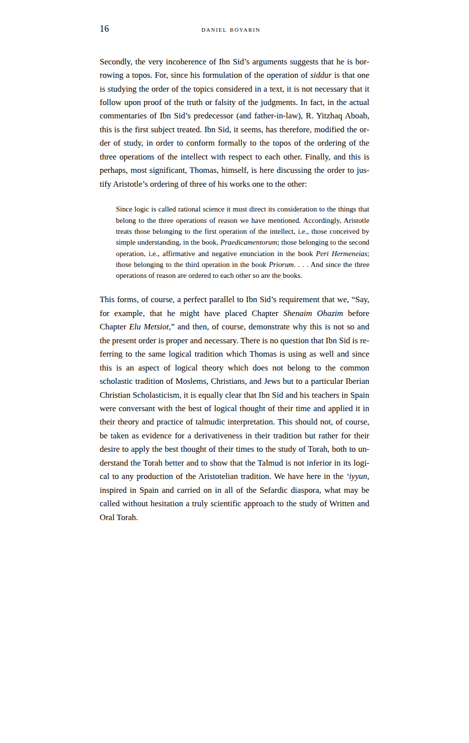16 daniel boyarin
Secondly, the very incoherence of Ibn Sid’s arguments suggests that he is borrowing a topos. For, since his formulation of the operation of siddur is that one is studying the order of the topics considered in a text, it is not necessary that it follow upon proof of the truth or falsity of the judgments. In fact, in the actual commentaries of Ibn Sid’s predecessor (and father-in-law), R. Yitzhaq Aboab, this is the first subject treated. Ibn Sid, it seems, has therefore, modified the order of study, in order to conform formally to the topos of the ordering of the three operations of the intellect with respect to each other. Finally, and this is perhaps, most significant, Thomas, himself, is here discussing the order to justify Aristotle’s ordering of three of his works one to the other:
Since logic is called rational science it must direct its consideration to the things that belong to the three operations of reason we have mentioned. Accordingly, Aristotle treats those belonging to the first operation of the intellect, i.e., those conceived by simple understanding, in the book, Praedicamentorum; those belonging to the second operation, i.e., affirmative and negative enunciation in the book Peri Hermeneias; those belonging to the third operation in the book Priorum. . . . And since the three operations of reason are ordered to each other so are the books.
This forms, of course, a perfect parallel to Ibn Sid’s requirement that we, “Say, for example, that he might have placed Chapter Shenaim Ohazim before Chapter Elu Metsiot,” and then, of course, demonstrate why this is not so and the present order is proper and necessary. There is no question that Ibn Sid is referring to the same logical tradition which Thomas is using as well and since this is an aspect of logical theory which does not belong to the common scholastic tradition of Moslems, Christians, and Jews but to a particular Iberian Christian Scholasticism, it is equally clear that Ibn Sid and his teachers in Spain were conversant with the best of logical thought of their time and applied it in their theory and practice of talmudic interpretation. This should not, of course, be taken as evidence for a derivativeness in their tradition but rather for their desire to apply the best thought of their times to the study of Torah, both to understand the Torah better and to show that the Talmud is not inferior in its logical to any production of the Aristotelian tradition. We have here in the ‘iyyun, inspired in Spain and carried on in all of the Sefardic diaspora, what may be called without hesitation a truly scientific approach to the study of Written and Oral Torah.